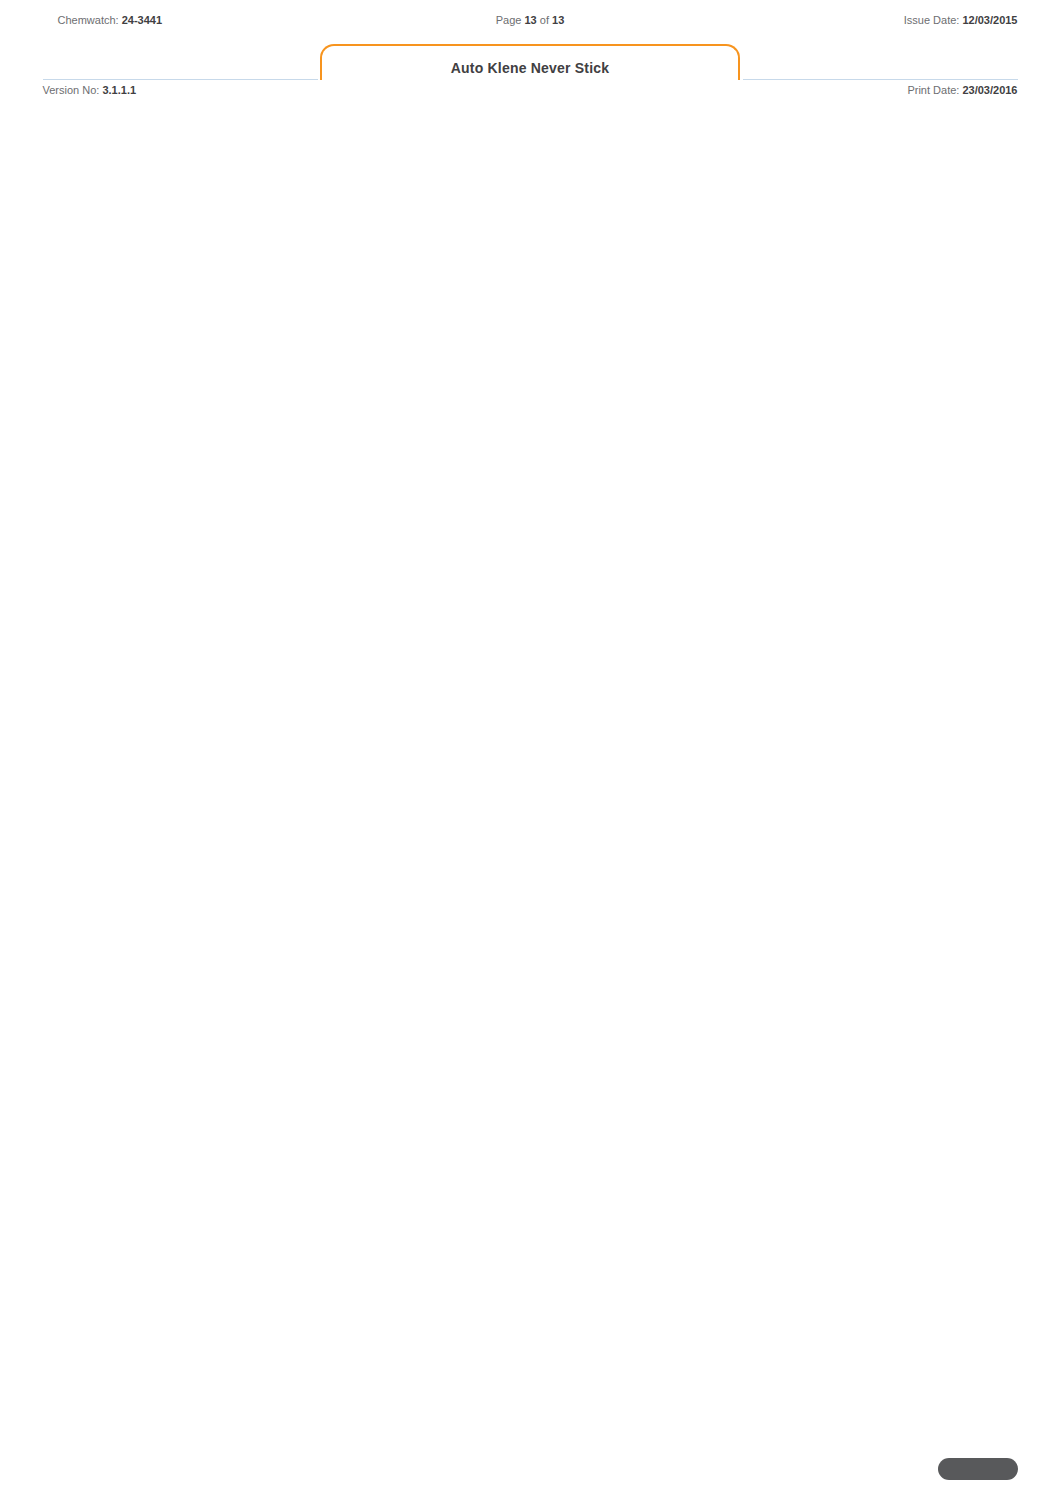Chemwatch: 24-3441
Page 13 of 13
Issue Date: 12/03/2015
Auto Klene Never Stick
Version No: 3.1.1.1
Print Date: 23/03/2016